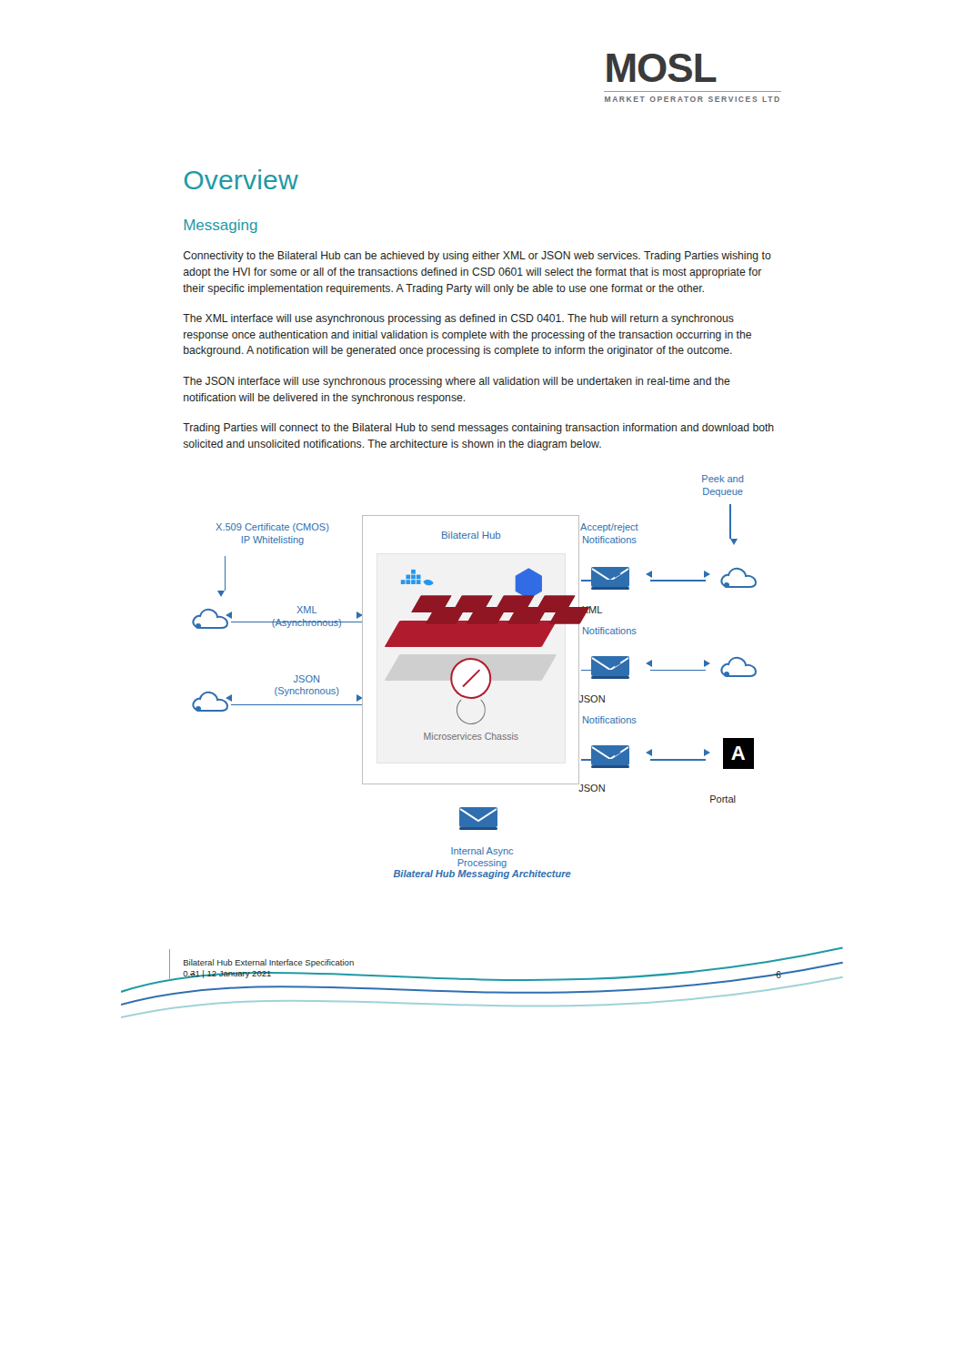MOSL
Market Operator Services Ltd
Overview
Messaging
Connectivity to the Bilateral Hub can be achieved by using either XML or JSON web services. Trading Parties wishing to adopt the HVI for some or all of the transactions defined in CSD 0601 will select the format that is most appropriate for their specific implementation requirements. A Trading Party will only be able to use one format or the other.
The XML interface will use asynchronous processing as defined in CSD 0401. The hub will return a synchronous response once authentication and initial validation is complete with the processing of the transaction occurring in the background. A notification will be generated once processing is complete to inform the originator of the outcome.
The JSON interface will use synchronous processing where all validation will be undertaken in real-time and the notification will be delivered in the synchronous response.
Trading Parties will connect to the Bilateral Hub to send messages containing transaction information and download both solicited and unsolicited notifications. The architecture is shown in the diagram below.
Peek and
Dequeue
Accept/reject
Notifications
XML
Notifications
JSON
Notifications
JSON
A
Portal
X.509 Certificate (CMOS)
IP Whitelisting
XML
(Asynchronous)
JSON
(Synchronous)
Bilateral Hub
Microservices Chassis
Internal Async
Processing
Bilateral Hub Messaging Architecture
Bilateral Hub External Interface Specification
0.31 | 12 January 2021
6